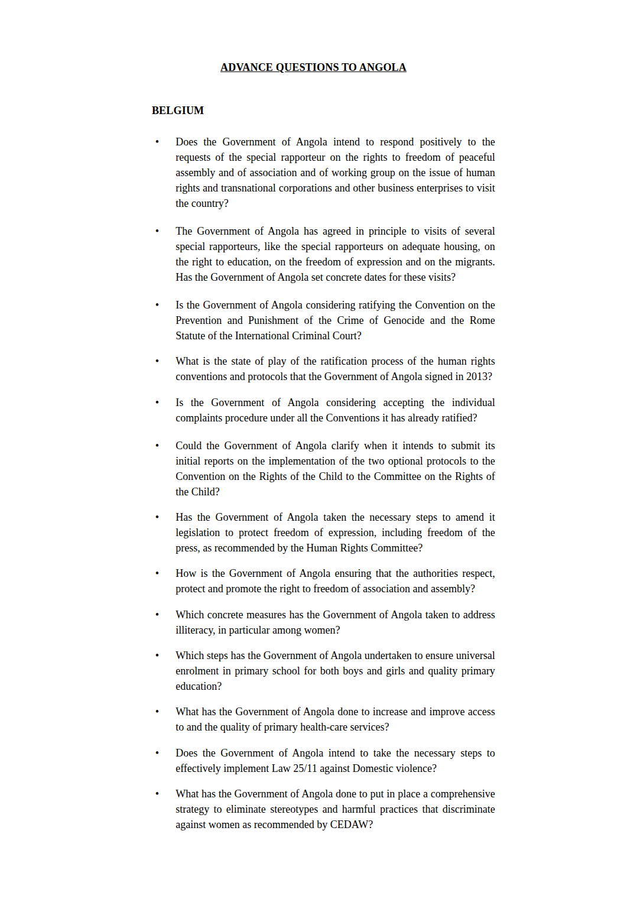ADVANCE QUESTIONS TO ANGOLA
BELGIUM
Does the Government of Angola intend to respond positively to the requests of the special rapporteur on the rights to freedom of peaceful assembly and of association and of working group on the issue of human rights and transnational corporations and other business enterprises to visit the country?
The Government of Angola has agreed in principle to visits of several special rapporteurs, like the special rapporteurs on adequate housing, on the right to education, on the freedom of expression and on the migrants. Has the Government of Angola set concrete dates for these visits?
Is the Government of Angola considering ratifying the Convention on the Prevention and Punishment of the Crime of Genocide and the Rome Statute of the International Criminal Court?
What is the state of play of the ratification process of the human rights conventions and protocols that the Government of Angola signed in 2013?
Is the Government of Angola considering accepting the individual complaints procedure under all the Conventions it has already ratified?
Could the Government of Angola clarify when it intends to submit its initial reports on the implementation of the two optional protocols to the Convention on the Rights of the Child to the Committee on the Rights of the Child?
Has the Government of Angola taken the necessary steps to amend it legislation to protect freedom of expression, including freedom of the press, as recommended by the Human Rights Committee?
How is the Government of Angola ensuring that the authorities respect, protect and promote the right to freedom of association and assembly?
Which concrete measures has the Government of Angola taken to address illiteracy, in particular among women?
Which steps has the Government of Angola undertaken to ensure universal enrolment in primary school for both boys and girls and quality primary education?
What has the Government of Angola done to increase and improve access to and the quality of primary health-care services?
Does the Government of Angola intend to take the necessary steps to effectively implement Law 25/11 against Domestic violence?
What has the Government of Angola done to put in place a comprehensive strategy to eliminate stereotypes and harmful practices that discriminate against women as recommended by CEDAW?